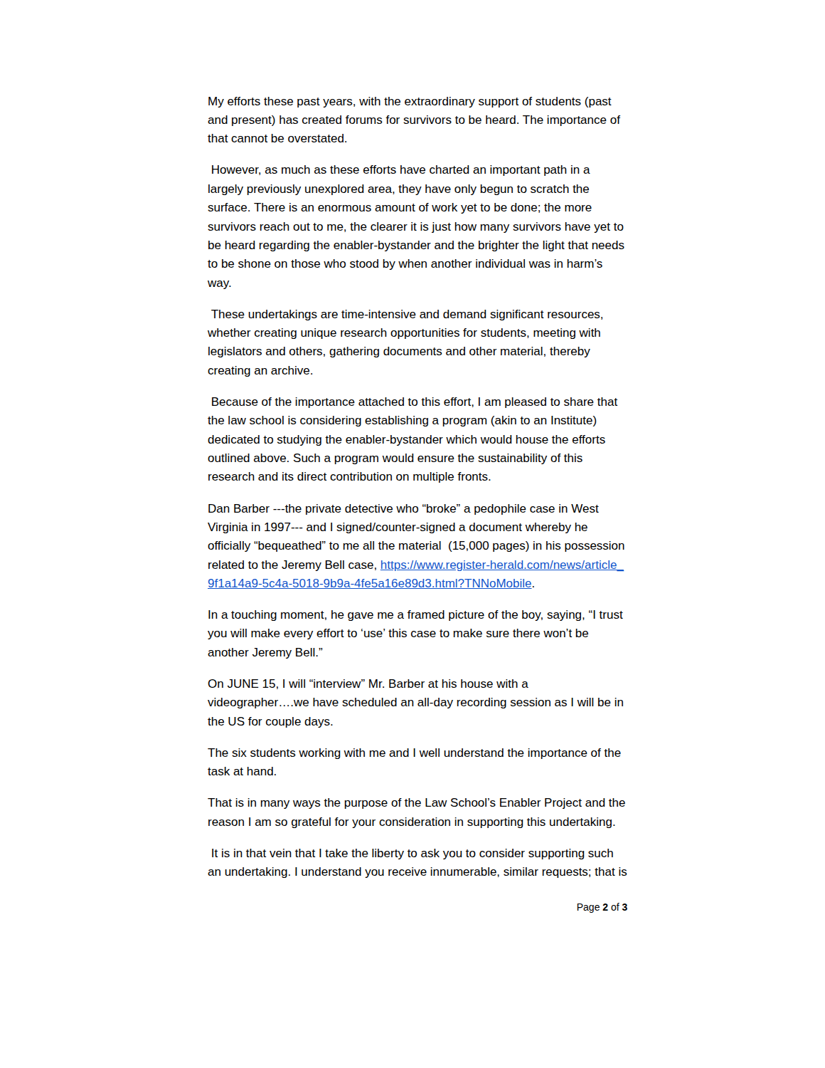My efforts these past years, with the extraordinary support of students (past and present) has created forums for survivors to be heard. The importance of that cannot be overstated.
However, as much as these efforts have charted an important path in a largely previously unexplored area, they have only begun to scratch the surface. There is an enormous amount of work yet to be done; the more survivors reach out to me, the clearer it is just how many survivors have yet to be heard regarding the enabler-bystander and the brighter the light that needs to be shone on those who stood by when another individual was in harm’s way.
These undertakings are time-intensive and demand significant resources, whether creating unique research opportunities for students, meeting with legislators and others, gathering documents and other material, thereby creating an archive.
Because of the importance attached to this effort, I am pleased to share that the law school is considering establishing a program (akin to an Institute) dedicated to studying the enabler-bystander which would house the efforts outlined above. Such a program would ensure the sustainability of this research and its direct contribution on multiple fronts.
Dan Barber ---the private detective who “broke” a pedophile case in West Virginia in 1997--- and I signed/counter-signed a document whereby he officially “bequeathed” to me all the material (15,000 pages) in his possession related to the Jeremy Bell case, https://www.register-herald.com/news/article_9f1a14a9-5c4a-5018-9b9a-4fe5a16e89d3.html?TNNoMobile.
In a touching moment, he gave me a framed picture of the boy, saying, “I trust you will make every effort to ‘use’ this case to make sure there won’t be another Jeremy Bell.”
On JUNE 15, I will “interview” Mr. Barber at his house with a videographer….we have scheduled an all-day recording session as I will be in the US for couple days.
The six students working with me and I well understand the importance of the task at hand.
That is in many ways the purpose of the Law School’s Enabler Project and the reason I am so grateful for your consideration in supporting this undertaking.
It is in that vein that I take the liberty to ask you to consider supporting such an undertaking. I understand you receive innumerable, similar requests; that is
Page 2 of 3